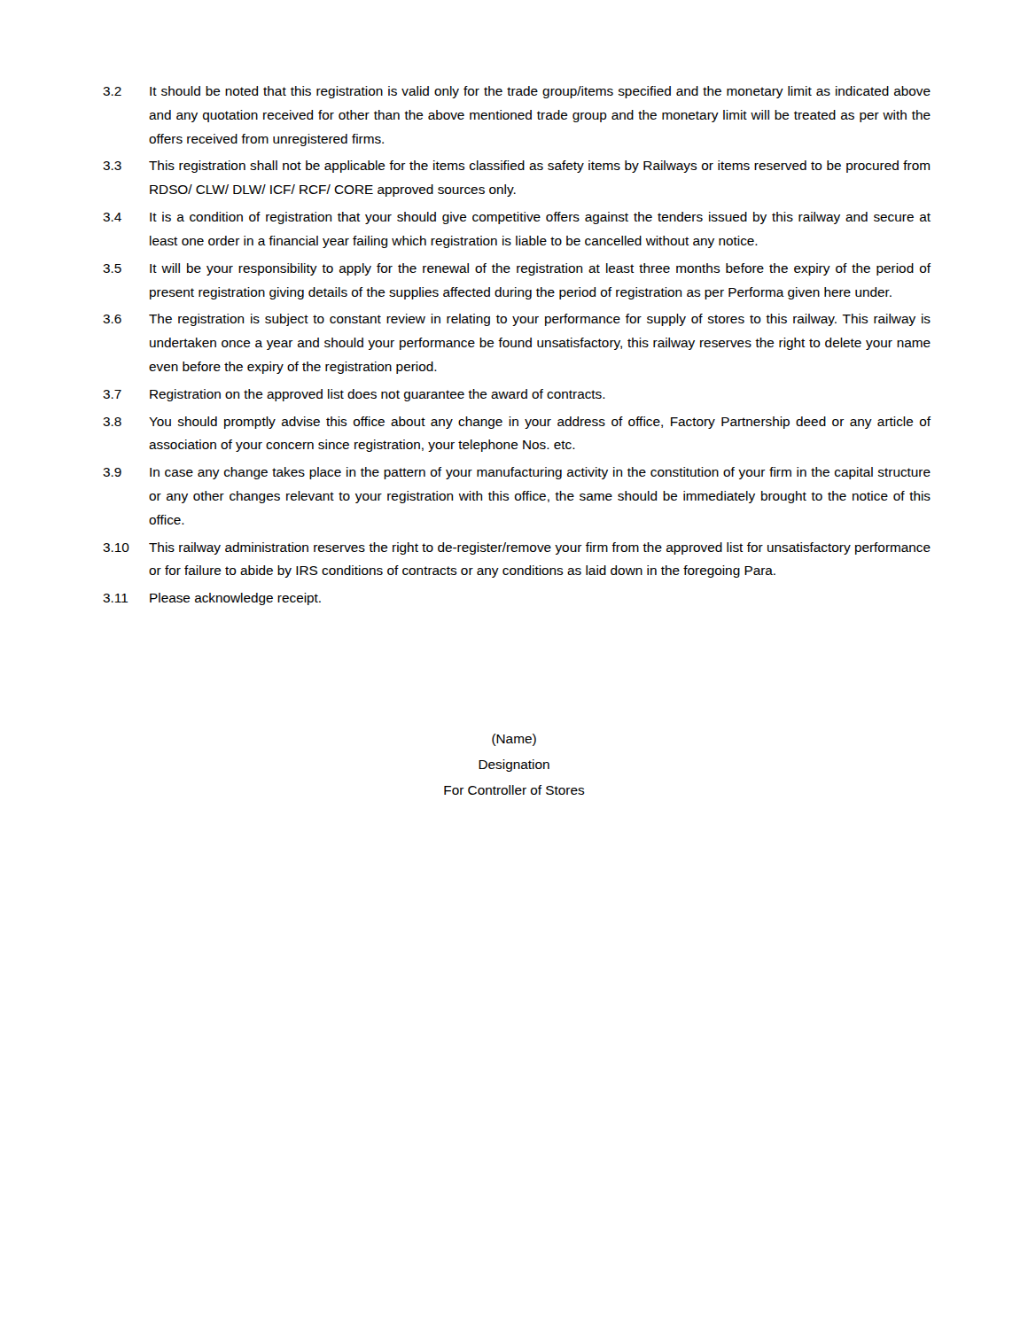3.2
It should be noted that this registration is valid only for the trade group/items specified and the monetary limit as indicated above and any quotation received for other than the above mentioned trade group and the monetary limit will be treated as per with the offers received from unregistered firms.
3.3
This registration shall not be applicable for the items classified as safety items by Railways or items reserved to be procured from RDSO/ CLW/ DLW/ ICF/ RCF/ CORE approved sources only.
3.4
It is a condition of registration that your should give competitive offers against the tenders issued by this railway and secure at least one order in a financial year failing which registration is liable to be cancelled without any notice.
3.5
It will be your responsibility to apply for the renewal of the registration at least three months before the expiry of the period of present registration giving details of the supplies affected during the period of registration as per Performa given here under.
3.6
The registration is subject to constant review in relating to your performance for supply of stores to this railway. This railway is undertaken once a year and should your performance be found unsatisfactory, this railway reserves the right to delete your name even before the expiry of the registration period.
3.7
Registration on the approved list does not guarantee the award of contracts.
3.8
You should promptly advise this office about any change in your address of office, Factory Partnership deed or any article of association of your concern since registration, your telephone Nos. etc.
3.9
In case any change takes place in the pattern of your manufacturing activity in the constitution of your firm in the capital structure or any other changes relevant to your registration with this office, the same should be immediately brought to the notice of this office.
3.10
This railway administration reserves the right to de-register/remove your firm from the approved list for unsatisfactory performance or for failure to abide by IRS conditions of contracts or any conditions as laid down in the foregoing Para.
3.11
Please acknowledge receipt.
(Name)
Designation
For Controller of Stores